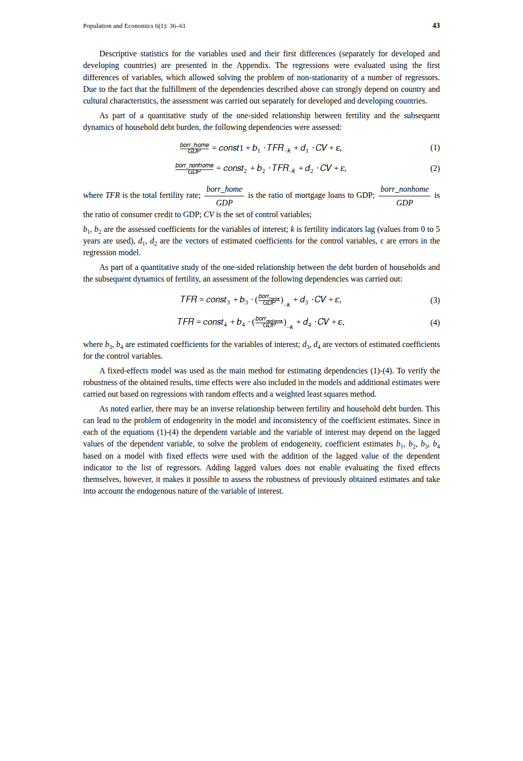Population and Economics 6(1): 36–61 43
Descriptive statistics for the variables used and their first differences (separately for developed and developing countries) are presented in the Appendix. The regressions were evaluated using the first differences of variables, which allowed solving the problem of non-stationarity of a number of regressors. Due to the fact that the fulfillment of the dependencies described above can strongly depend on country and cultural characteristics, the assessment was carried out separately for developed and developing countries.
As part of a quantitative study of the one-sided relationship between fertility and the subsequent dynamics of household debt burden, the following dependencies were assessed:
borr_home GDP = const1 + b1 ⋅ TFR−k + d1 ⋅ CV + ε , (1)
borr_nonhome GDP = const2 + b2 ⋅ TFR−k + d2 ⋅ CV + ε , (2)
where TFR is the total fertility rate; borr_home GDP is the ratio of mortgage loans to GDP; borr_nonhome GDP is the ratio of consumer credit to GDP; CV is the set of control variables;
b1, b2 are the assessed coefficients for the variables of interest; k is fertility indicators lag (values from 0 to 5 years are used), d1, d2 are the vectors of estimated coefficients for the control variables, ε are errors in the regression model.
As part of a quantitative study of the one-sided relationship between the debt burden of households and the subsequent dynamics of fertility, an assessment of the following dependencies was carried out:
TFR = const3 + b3 ⋅ ( borrhome GDP ) −k + d3 ⋅ CV + ε , (3)
TFR = const4 + b4 ⋅ ( borrnonhome GDP ) −k + d4 ⋅ CV + ε , (4)
where b3, b4 are estimated coefficients for the variables of interest; d3, d4 are vectors of estimated coefficients for the control variables.
A fixed-effects model was used as the main method for estimating dependencies (1)-(4). To verify the robustness of the obtained results, time effects were also included in the models and additional estimates were carried out based on regressions with random effects and a weighted least squares method.
As noted earlier, there may be an inverse relationship between fertility and household debt burden. This can lead to the problem of endogeneity in the model and inconsistency of the coefficient estimates. Since in each of the equations (1)-(4) the dependent variable and the variable of interest may depend on the lagged values of the dependent variable, to solve the problem of endogeneity, coefficient estimates b1, b2, b3, b4 based on a model with fixed effects were used with the addition of the lagged value of the dependent indicator to the list of regressors. Adding lagged values does not enable evaluating the fixed effects themselves, however, it makes it possible to assess the robustness of previously obtained estimates and take into account the endogenous nature of the variable of interest.